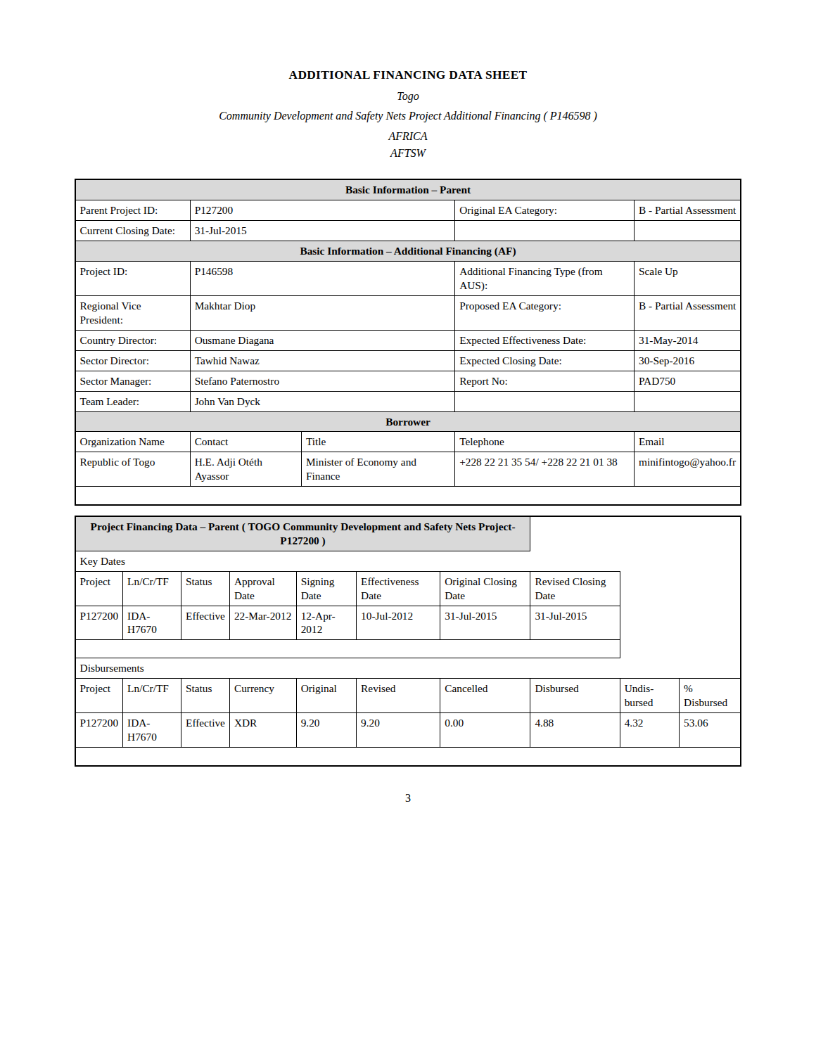ADDITIONAL FINANCING DATA SHEET
Togo
Community Development and Safety Nets Project Additional Financing ( P146598 )
AFRICA
AFTSW
| Basic Information – Parent |
| Parent Project ID: | P127200 | Original EA Category: | B - Partial Assessment |
| Current Closing Date: | 31-Jul-2015 | | |
| Basic Information – Additional Financing (AF) |
| Project ID: | P146598 | Additional Financing Type (from AUS): | Scale Up |
| Regional Vice President: | Makhtar Diop | Proposed EA Category: | B - Partial Assessment |
| Country Director: | Ousmane Diagana | Expected Effectiveness Date: | 31-May-2014 |
| Sector Director: | Tawhid Nawaz | Expected Closing Date: | 30-Sep-2016 |
| Sector Manager: | Stefano Paternostro | Report No: | PAD750 |
| Team Leader: | John Van Dyck | | |
| Borrower |
| Organization Name | Contact | Title | Telephone | Email |
| Republic of Togo | H.E. Adji Otéth Ayassor | Minister of Economy and Finance | +228 22 21 35 54/ +228 22 21 01 38 | minifintogo@yahoo.fr |
| Project Financing Data – Parent ( TOGO Community Development and Safety Nets Project-P127200 ) |
| Key Dates |
| Project | Ln/Cr/TF | Status | Approval Date | Signing Date | Effectiveness Date | Original Closing Date | Revised Closing Date |
| P127200 | IDA-H7670 | Effective | 22-Mar-2012 | 12-Apr-2012 | 10-Jul-2012 | 31-Jul-2015 | 31-Jul-2015 |
| Disbursements |
| Project | Ln/Cr/TF | Status | Currency | Original | Revised | Cancelled | Disbursed | Undis-bursed | % Disbursed |
| P127200 | IDA-H7670 | Effective | XDR | 9.20 | 9.20 | 0.00 | 4.88 | 4.32 | 53.06 |
3